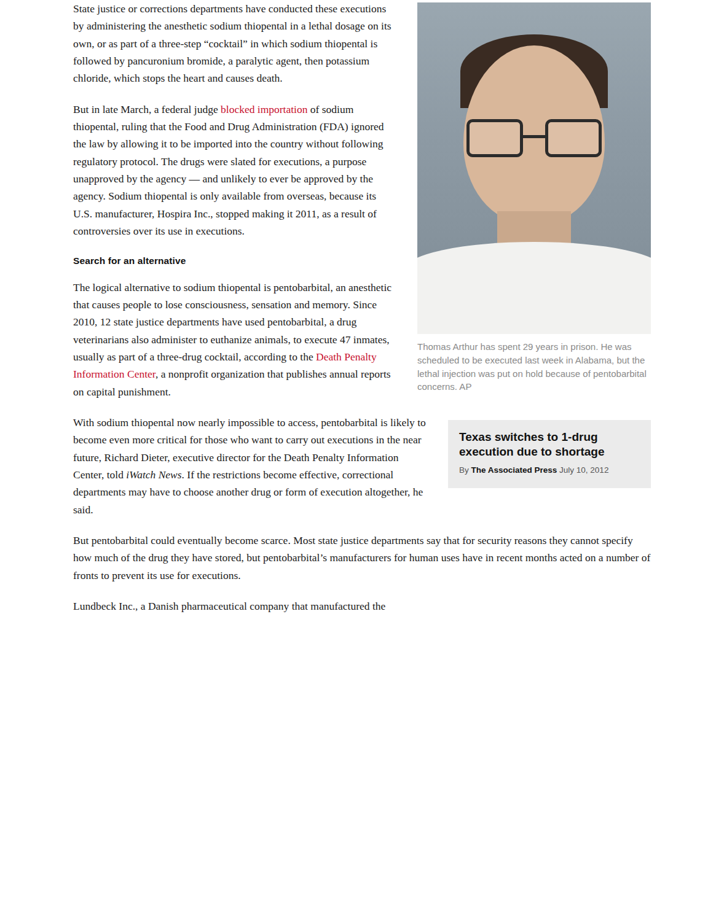Thomas Arthur has spent 29 years in prison. He was scheduled to be executed last week in Alabama, but the lethal injection was put on hold because of pentobarbital concerns. AP
State justice or corrections departments have conducted these executions by administering the anesthetic sodium thiopental in a lethal dosage on its own, or as part of a three-step “cocktail” in which sodium thiopental is followed by pancuronium bromide, a paralytic agent, then potassium chloride, which stops the heart and causes death.
But in late March, a federal judge blocked importation of sodium thiopental, ruling that the Food and Drug Administration (FDA) ignored the law by allowing it to be imported into the country without following regulatory protocol. The drugs were slated for executions, a purpose unapproved by the agency — and unlikely to ever be approved by the agency. Sodium thiopental is only available from overseas, because its U.S. manufacturer, Hospira Inc., stopped making it 2011, as a result of controversies over its use in executions.
Search for an alternative
The logical alternative to sodium thiopental is pentobarbital, an anesthetic that causes people to lose consciousness, sensation and memory. Since 2010, 12 state justice departments have used pentobarbital, a drug veterinarians also administer to euthanize animals, to execute 47 inmates, usually as part of a three-drug cocktail, according to the Death Penalty Information Center, a nonprofit organization that publishes annual reports on capital punishment.
Texas switches to 1-drug execution due to shortage
By The Associated Press July 10, 2012
With sodium thiopental now nearly impossible to access, pentobarbital is likely to become even more critical for those who want to carry out executions in the near future, Richard Dieter, executive director for the Death Penalty Information Center, told iWatch News. If the restrictions become effective, correctional departments may have to choose another drug or form of execution altogether, he said.
But pentobarbital could eventually become scarce. Most state justice departments say that for security reasons they cannot specify how much of the drug they have stored, but pentobarbital’s manufacturers for human uses have in recent months acted on a number of fronts to prevent its use for executions.
Lundbeck Inc., a Danish pharmaceutical company that manufactured the